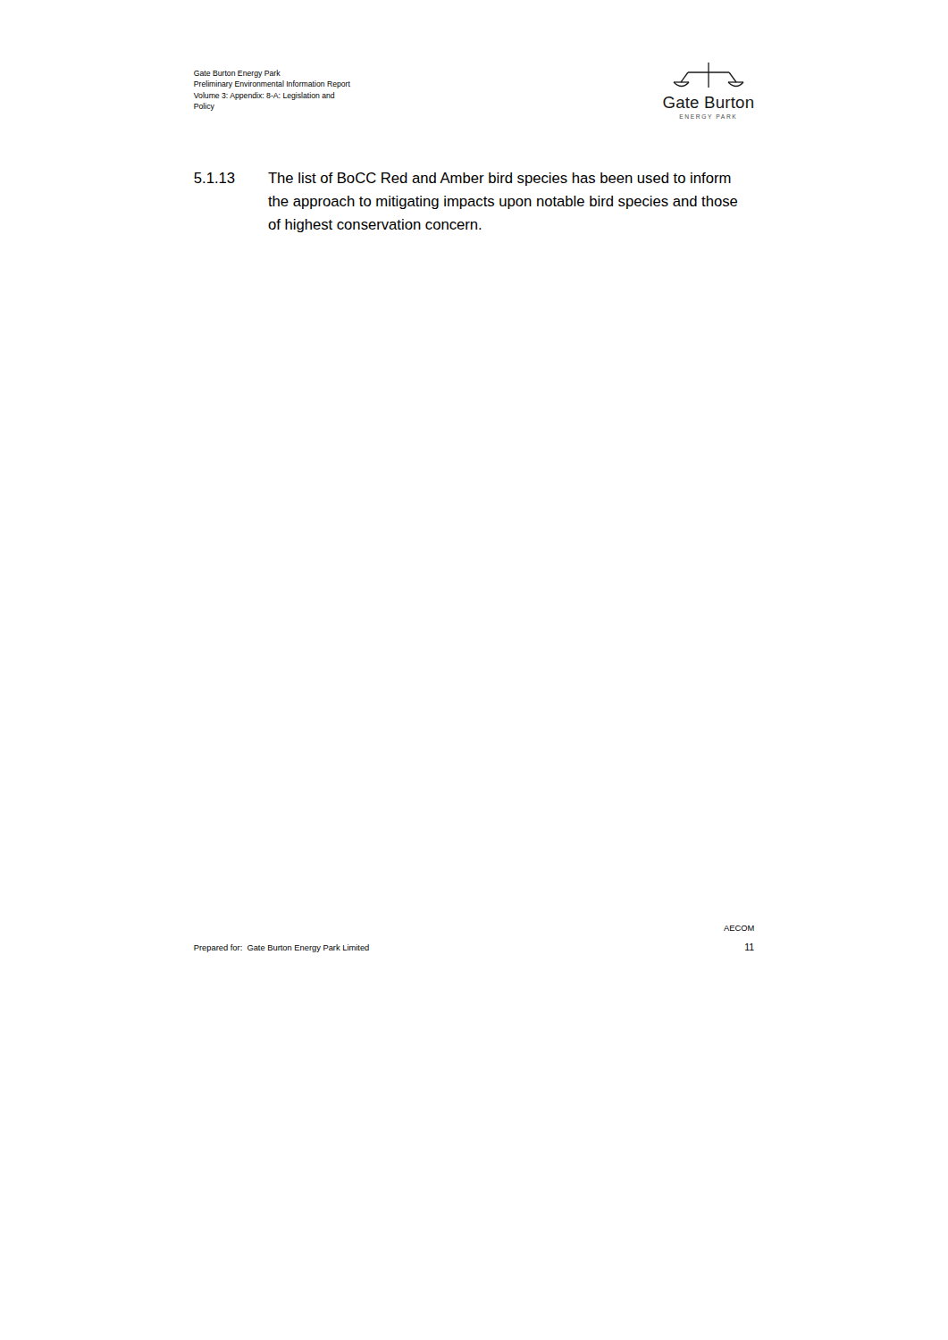Gate Burton Energy Park
Preliminary Environmental Information Report
Volume 3: Appendix: 8-A: Legislation and
Policy
Gate Burton
ENERGY PARK
5.1.13
The list of BoCC Red and Amber bird species has been used to inform the approach to mitigating impacts upon notable bird species and those of highest conservation concern.
Prepared for: Gate Burton Energy Park Limited
AECOM
11